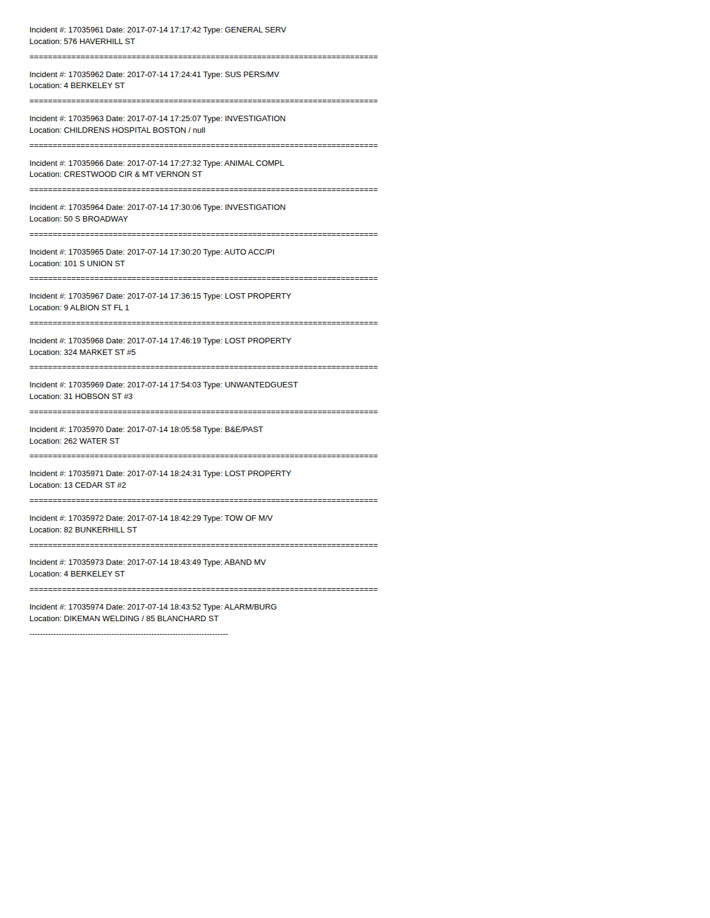Incident #: 17035961 Date: 2017-07-14 17:17:42 Type: GENERAL SERV
Location: 576 HAVERHILL ST
===========================================================================
Incident #: 17035962 Date: 2017-07-14 17:24:41 Type: SUS PERS/MV
Location: 4 BERKELEY ST
===========================================================================
Incident #: 17035963 Date: 2017-07-14 17:25:07 Type: INVESTIGATION
Location: CHILDRENS HOSPITAL BOSTON / null
===========================================================================
Incident #: 17035966 Date: 2017-07-14 17:27:32 Type: ANIMAL COMPL
Location: CRESTWOOD CIR & MT VERNON ST
===========================================================================
Incident #: 17035964 Date: 2017-07-14 17:30:06 Type: INVESTIGATION
Location: 50 S BROADWAY
===========================================================================
Incident #: 17035965 Date: 2017-07-14 17:30:20 Type: AUTO ACC/PI
Location: 101 S UNION ST
===========================================================================
Incident #: 17035967 Date: 2017-07-14 17:36:15 Type: LOST PROPERTY
Location: 9 ALBION ST FL 1
===========================================================================
Incident #: 17035968 Date: 2017-07-14 17:46:19 Type: LOST PROPERTY
Location: 324 MARKET ST #5
===========================================================================
Incident #: 17035969 Date: 2017-07-14 17:54:03 Type: UNWANTEDGUEST
Location: 31 HOBSON ST #3
===========================================================================
Incident #: 17035970 Date: 2017-07-14 18:05:58 Type: B&E/PAST
Location: 262 WATER ST
===========================================================================
Incident #: 17035971 Date: 2017-07-14 18:24:31 Type: LOST PROPERTY
Location: 13 CEDAR ST #2
===========================================================================
Incident #: 17035972 Date: 2017-07-14 18:42:29 Type: TOW OF M/V
Location: 82 BUNKERHILL ST
===========================================================================
Incident #: 17035973 Date: 2017-07-14 18:43:49 Type: ABAND MV
Location: 4 BERKELEY ST
===========================================================================
Incident #: 17035974 Date: 2017-07-14 18:43:52 Type: ALARM/BURG
Location: DIKEMAN WELDING / 85 BLANCHARD ST
---------------------------------------------------------------------------